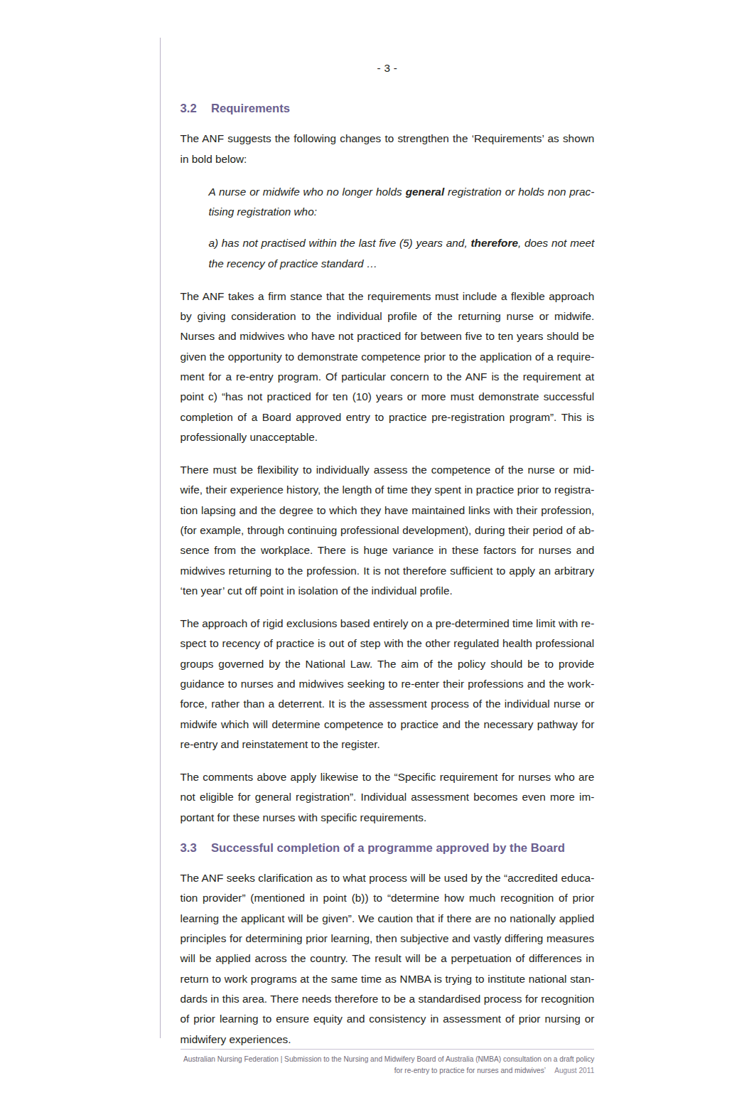- 3 -
3.2 Requirements
The ANF suggests the following changes to strengthen the ‘Requirements’ as shown in bold below:
A nurse or midwife who no longer holds general registration or holds non practising registration who:
a) has not practised within the last five (5) years and, therefore, does not meet the recency of practice standard …
The ANF takes a firm stance that the requirements must include a flexible approach by giving consideration to the individual profile of the returning nurse or midwife. Nurses and midwives who have not practiced for between five to ten years should be given the opportunity to demonstrate competence prior to the application of a requirement for a re-entry program. Of particular concern to the ANF is the requirement at point c) “has not practiced for ten (10) years or more must demonstrate successful completion of a Board approved entry to practice pre-registration program”. This is professionally unacceptable.
There must be flexibility to individually assess the competence of the nurse or midwife, their experience history, the length of time they spent in practice prior to registration lapsing and the degree to which they have maintained links with their profession, (for example, through continuing professional development), during their period of absence from the workplace. There is huge variance in these factors for nurses and midwives returning to the profession. It is not therefore sufficient to apply an arbitrary ‘ten year’ cut off point in isolation of the individual profile.
The approach of rigid exclusions based entirely on a pre-determined time limit with respect to recency of practice is out of step with the other regulated health professional groups governed by the National Law. The aim of the policy should be to provide guidance to nurses and midwives seeking to re-enter their professions and the workforce, rather than a deterrent. It is the assessment process of the individual nurse or midwife which will determine competence to practice and the necessary pathway for re-entry and reinstatement to the register.
The comments above apply likewise to the “Specific requirement for nurses who are not eligible for general registration”. Individual assessment becomes even more important for these nurses with specific requirements.
3.3 Successful completion of a programme approved by the Board
The ANF seeks clarification as to what process will be used by the “accredited education provider” (mentioned in point (b)) to “determine how much recognition of prior learning the applicant will be given”. We caution that if there are no nationally applied principles for determining prior learning, then subjective and vastly differing measures will be applied across the country. The result will be a perpetuation of differences in return to work programs at the same time as NMBA is trying to institute national standards in this area. There needs therefore to be a standardised process for recognition of prior learning to ensure equity and consistency in assessment of prior nursing or midwifery experiences.
Australian Nursing Federation | Submission to the Nursing and Midwifery Board of Australia (NMBA) consultation on a draft policy
for re-entry to practice for nurses and midwives’August 2011